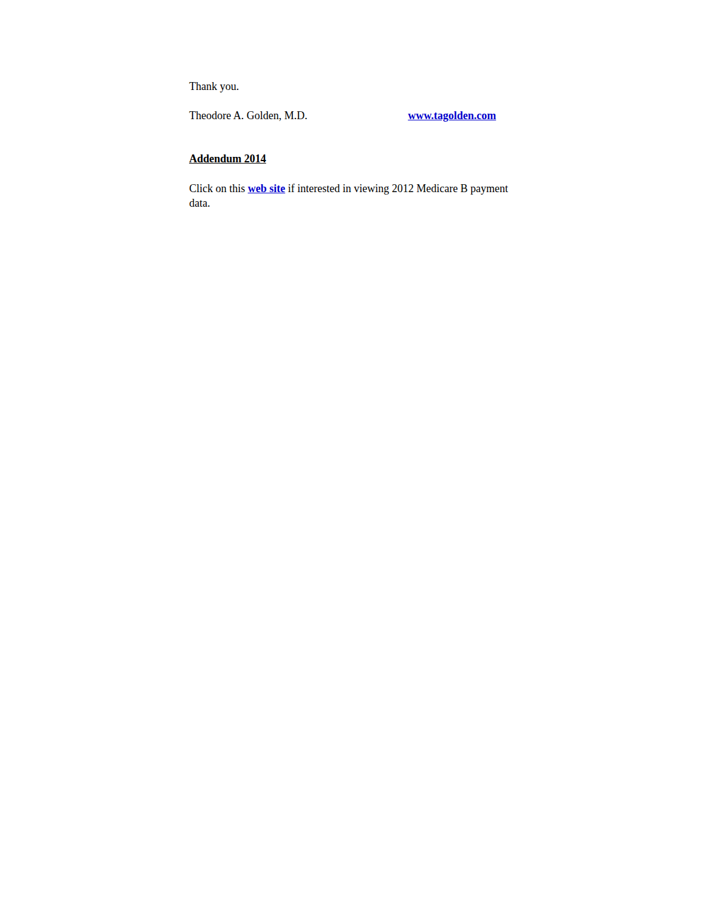Thank you.
Theodore A. Golden, M.D. www.tagolden.com
Addendum 2014
Click on this web site if interested in viewing 2012 Medicare B payment data.